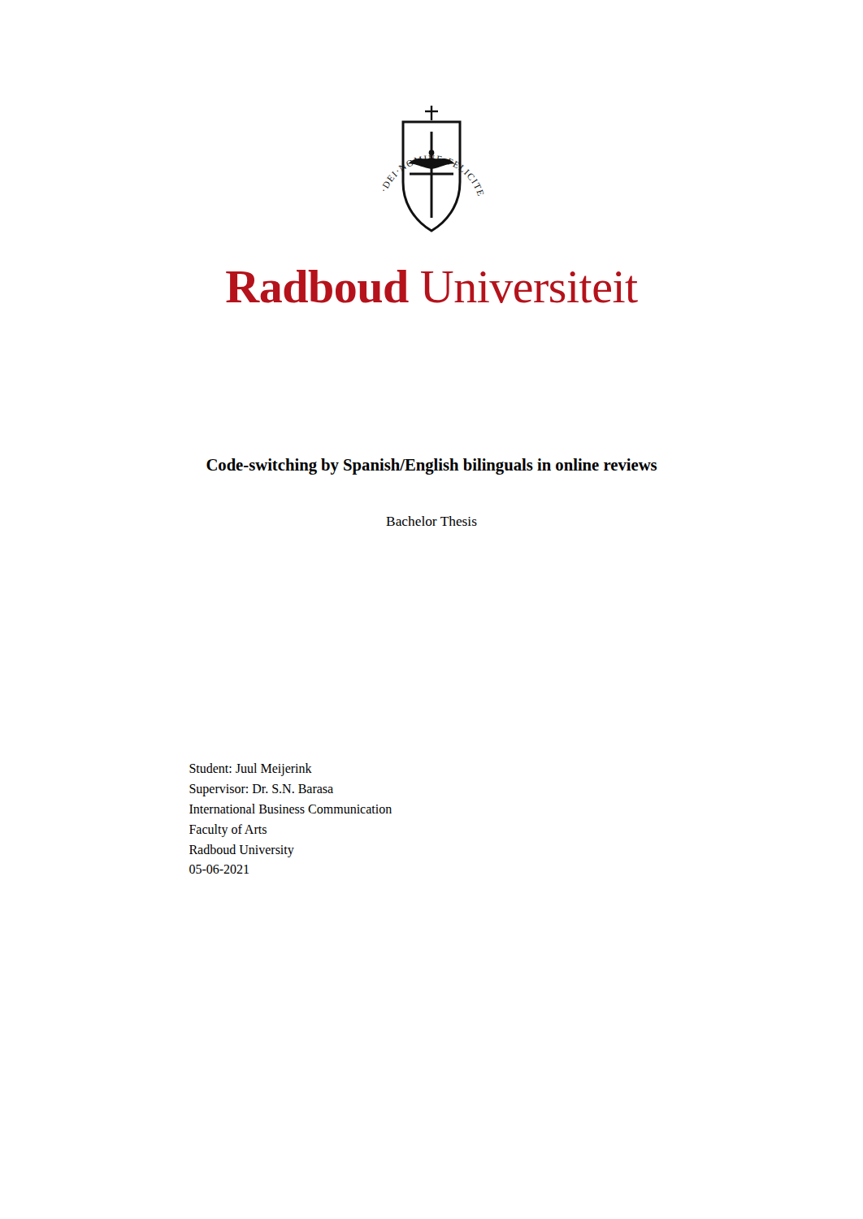IN·DEI·NOMINE·FELICITER
Radboud Universiteit
Code-switching by Spanish/English bilinguals in online reviews
Bachelor Thesis
Student: Juul Meijerink
Supervisor: Dr. S.N. Barasa
International Business Communication
Faculty of Arts
Radboud University
05-06-2021